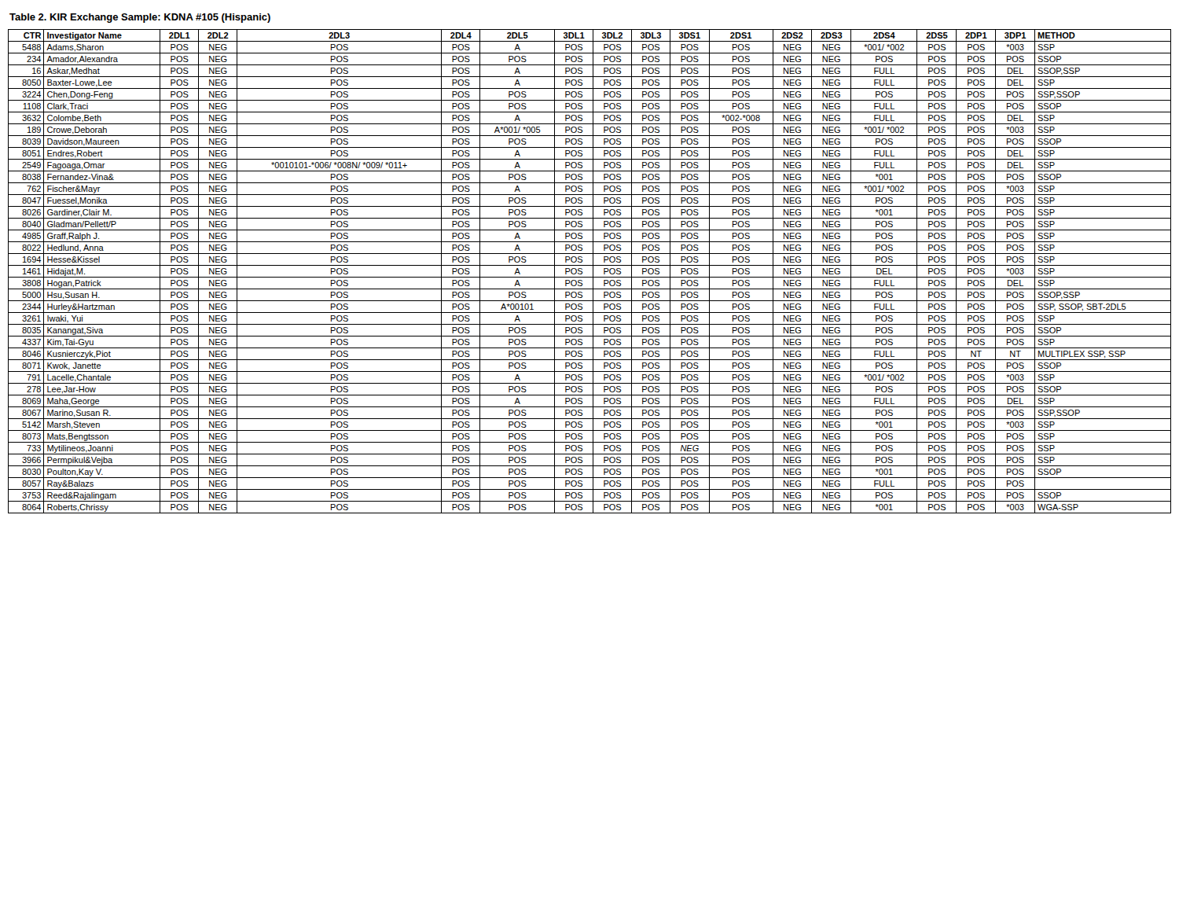Table 2. KIR Exchange Sample: KDNA #105 (Hispanic)
| CTR | Investigator Name | 2DL1 | 2DL2 | 2DL3 | 2DL4 | 2DL5 | 3DL1 | 3DL2 | 3DL3 | 3DS1 | 2DS1 | 2DS2 | 2DS3 | 2DS4 | 2DS5 | 2DP1 | 3DP1 | METHOD |
| --- | --- | --- | --- | --- | --- | --- | --- | --- | --- | --- | --- | --- | --- | --- | --- | --- | --- | --- |
| 5488 | Adams,Sharon | POS | NEG | POS | POS | A | POS | POS | POS | POS | POS | NEG | NEG | *001/ *002 | POS | POS | *003 | SSP |
| 234 | Amador,Alexandra | POS | NEG | POS | POS | POS | POS | POS | POS | POS | POS | NEG | NEG | POS | POS | POS | POS | SSOP |
| 16 | Askar,Medhat | POS | NEG | POS | POS | A | POS | POS | POS | POS | POS | NEG | NEG | FULL | POS | POS | DEL | SSOP,SSP |
| 8050 | Baxter-Lowe,Lee | POS | NEG | POS | POS | A | POS | POS | POS | POS | POS | NEG | NEG | FULL | POS | POS | DEL | SSP |
| 3224 | Chen,Dong-Feng | POS | NEG | POS | POS | POS | POS | POS | POS | POS | POS | NEG | NEG | POS | POS | POS | POS | SSP,SSOP |
| 1108 | Clark,Traci | POS | NEG | POS | POS | POS | POS | POS | POS | POS | POS | NEG | NEG | FULL | POS | POS | POS | SSOP |
| 3632 | Colombe,Beth | POS | NEG | POS | POS | A | POS | POS | POS | POS | *002-*008 | NEG | NEG | FULL | POS | POS | DEL | SSP |
| 189 | Crowe,Deborah | POS | NEG | POS | POS | A*001/ *005 | POS | POS | POS | POS | POS | NEG | NEG | *001/ *002 | POS | POS | *003 | SSP |
| 8039 | Davidson,Maureen | POS | NEG | POS | POS | POS | POS | POS | POS | POS | POS | NEG | NEG | POS | POS | POS | POS | SSOP |
| 8051 | Endres,Robert | POS | NEG | POS | POS | A | POS | POS | POS | POS | POS | NEG | NEG | FULL | POS | POS | DEL | SSP |
| 2549 | Fagoaga,Omar | POS | NEG | *0010101-*006/ *008N/ *009/ *011+ | POS | A | POS | POS | POS | POS | POS | NEG | NEG | FULL | POS | POS | DEL | SSP |
| 8038 | Fernandez-Vina& | POS | NEG | POS | POS | POS | POS | POS | POS | POS | POS | NEG | NEG | *001 | POS | POS | POS | SSOP |
| 762 | Fischer&Mayr | POS | NEG | POS | POS | A | POS | POS | POS | POS | POS | NEG | NEG | *001/ *002 | POS | POS | *003 | SSP |
| 8047 | Fuessel,Monika | POS | NEG | POS | POS | POS | POS | POS | POS | POS | POS | NEG | NEG | POS | POS | POS | POS | SSP |
| 8026 | Gardiner,Clair M. | POS | NEG | POS | POS | POS | POS | POS | POS | POS | POS | NEG | NEG | *001 | POS | POS | POS | SSP |
| 8040 | Gladman/Pellett/P | POS | NEG | POS | POS | POS | POS | POS | POS | POS | POS | NEG | NEG | POS | POS | POS | POS | SSP |
| 4985 | Graff,Ralph J. | POS | NEG | POS | POS | A | POS | POS | POS | POS | POS | NEG | NEG | POS | POS | POS | POS | SSP |
| 8022 | Hedlund, Anna | POS | NEG | POS | POS | A | POS | POS | POS | POS | POS | NEG | NEG | POS | POS | POS | POS | SSP |
| 1694 | Hesse&Kissel | POS | NEG | POS | POS | POS | POS | POS | POS | POS | POS | NEG | NEG | POS | POS | POS | POS | SSP |
| 1461 | Hidajat,M. | POS | NEG | POS | POS | A | POS | POS | POS | POS | POS | NEG | NEG | DEL | POS | POS | *003 | SSP |
| 3808 | Hogan,Patrick | POS | NEG | POS | POS | A | POS | POS | POS | POS | POS | NEG | NEG | FULL | POS | POS | DEL | SSP |
| 5000 | Hsu,Susan H. | POS | NEG | POS | POS | POS | POS | POS | POS | POS | POS | NEG | NEG | POS | POS | POS | POS | SSOP,SSP |
| 2344 | Hurley&Hartzman | POS | NEG | POS | POS | A*00101 | POS | POS | POS | POS | POS | NEG | NEG | FULL | POS | POS | POS | SSP, SSOP, SBT-2DL5 |
| 3261 | Iwaki, Yui | POS | NEG | POS | POS | A | POS | POS | POS | POS | POS | NEG | NEG | POS | POS | POS | POS | SSP |
| 8035 | Kanangat,Siva | POS | NEG | POS | POS | POS | POS | POS | POS | POS | POS | NEG | NEG | POS | POS | POS | POS | SSOP |
| 4337 | Kim,Tai-Gyu | POS | NEG | POS | POS | POS | POS | POS | POS | POS | POS | NEG | NEG | POS | POS | POS | POS | SSP |
| 8046 | Kusnierczyk,Piot | POS | NEG | POS | POS | POS | POS | POS | POS | POS | POS | NEG | NEG | FULL | POS | NT | NT | MULTIPLEX SSP, SSP |
| 8071 | Kwok, Janette | POS | NEG | POS | POS | POS | POS | POS | POS | POS | POS | NEG | NEG | POS | POS | POS | POS | SSOP |
| 791 | Lacelle,Chantale | POS | NEG | POS | POS | A | POS | POS | POS | POS | POS | NEG | NEG | *001/ *002 | POS | POS | *003 | SSP |
| 278 | Lee,Jar-How | POS | NEG | POS | POS | POS | POS | POS | POS | POS | POS | NEG | NEG | POS | POS | POS | POS | SSOP |
| 8069 | Maha,George | POS | NEG | POS | POS | A | POS | POS | POS | POS | POS | NEG | NEG | FULL | POS | POS | DEL | SSP |
| 8067 | Marino,Susan R. | POS | NEG | POS | POS | POS | POS | POS | POS | POS | POS | NEG | NEG | POS | POS | POS | POS | SSP,SSOP |
| 5142 | Marsh,Steven | POS | NEG | POS | POS | POS | POS | POS | POS | POS | POS | NEG | NEG | *001 | POS | POS | *003 | SSP |
| 8073 | Mats,Bengtsson | POS | NEG | POS | POS | POS | POS | POS | POS | POS | POS | NEG | NEG | POS | POS | POS | POS | SSP |
| 733 | Mytilineos,Joanni | POS | NEG | POS | POS | POS | POS | POS | POS | NEG | POS | NEG | NEG | POS | POS | POS | POS | SSP |
| 3966 | Permpikul&Vejba | POS | NEG | POS | POS | POS | POS | POS | POS | POS | POS | NEG | NEG | POS | POS | POS | POS | SSP |
| 8030 | Poulton,Kay V. | POS | NEG | POS | POS | POS | POS | POS | POS | POS | POS | NEG | NEG | *001 | POS | POS | POS | SSOP |
| 8057 | Ray&Balazs | POS | NEG | POS | POS | POS | POS | POS | POS | POS | POS | NEG | NEG | FULL | POS | POS | POS | |
| 3753 | Reed&Rajalingam | POS | NEG | POS | POS | POS | POS | POS | POS | POS | POS | NEG | NEG | POS | POS | POS | POS | SSOP |
| 8064 | Roberts,Chrissy | POS | NEG | POS | POS | POS | POS | POS | POS | POS | POS | NEG | NEG | *001 | POS | POS | *003 | WGA-SSP |